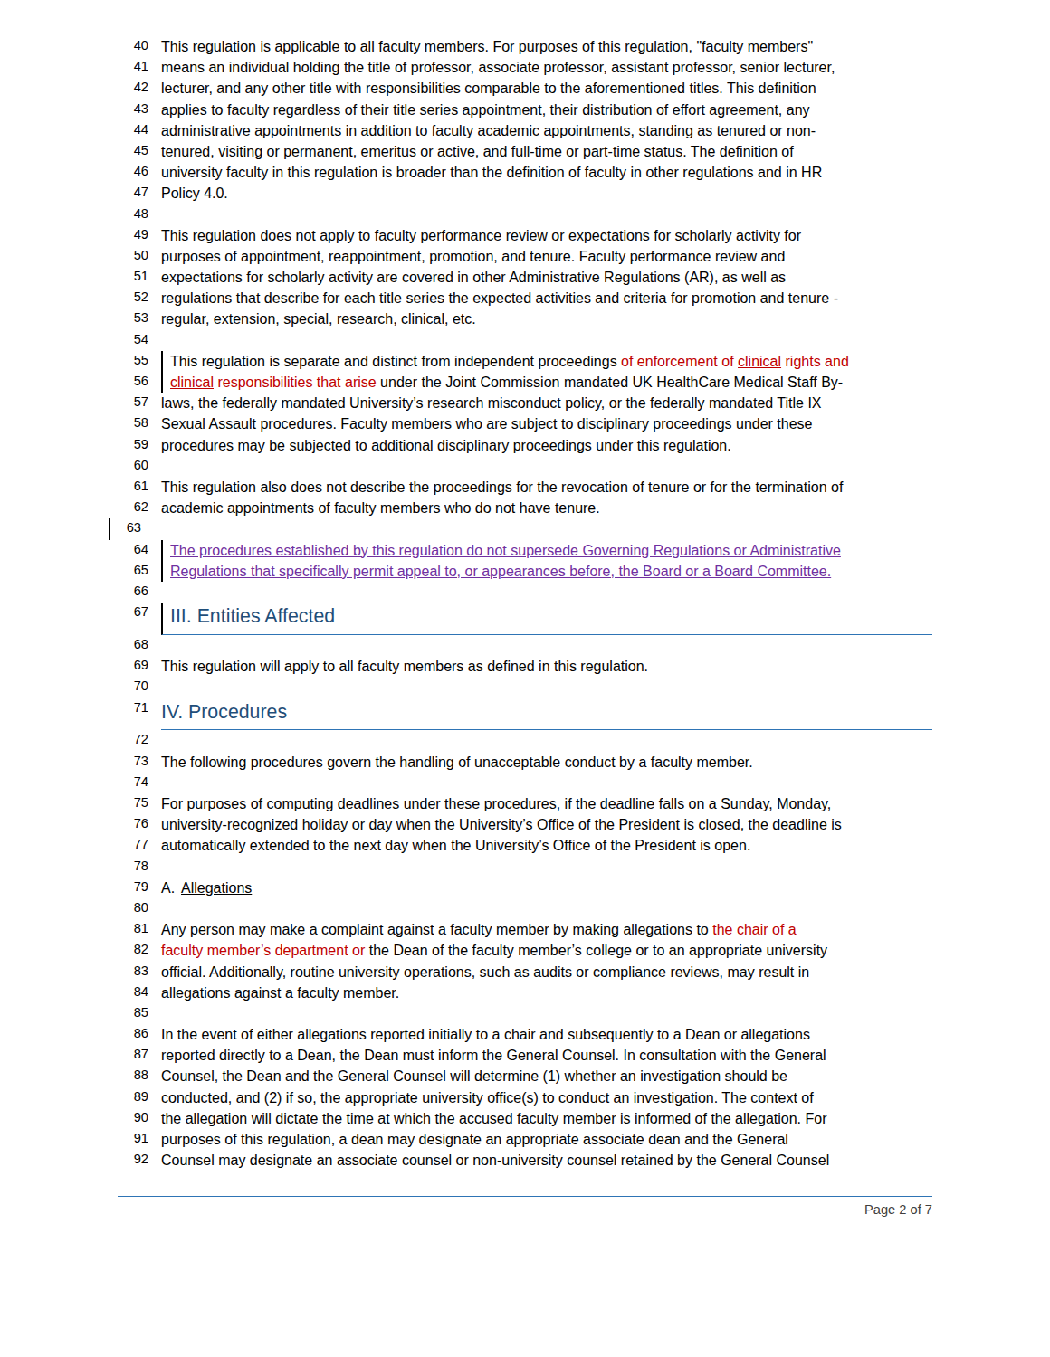This regulation is applicable to all faculty members. For purposes of this regulation, "faculty members"
means an individual holding the title of professor, associate professor, assistant professor, senior lecturer,
lecturer, and any other title with responsibilities comparable to the aforementioned titles. This definition
applies to faculty regardless of their title series appointment, their distribution of effort agreement, any
administrative appointments in addition to faculty academic appointments, standing as tenured or non-
tenured, visiting or permanent, emeritus or active, and full-time or part-time status. The definition of
university faculty in this regulation is broader than the definition of faculty in other regulations and in HR
Policy 4.0.
This regulation does not apply to faculty performance review or expectations for scholarly activity for
purposes of appointment, reappointment, promotion, and tenure. Faculty performance review and
expectations for scholarly activity are covered in other Administrative Regulations (AR), as well as
regulations that describe for each title series the expected activities and criteria for promotion and tenure -
regular, extension, special, research, clinical, etc.
This regulation is separate and distinct from independent proceedings of enforcement of clinical rights and
clinical responsibilities that arise under the Joint Commission mandated UK HealthCare Medical Staff By-
laws, the federally mandated University’s research misconduct policy, or the federally mandated Title IX
Sexual Assault procedures. Faculty members who are subject to disciplinary proceedings under these
procedures may be subjected to additional disciplinary proceedings under this regulation.
This regulation also does not describe the proceedings for the revocation of tenure or for the termination of
academic appointments of faculty members who do not have tenure.
The procedures established by this regulation do not supersede Governing Regulations or Administrative
Regulations that specifically permit appeal to, or appearances before, the Board or a Board Committee.
III. Entities Affected
This regulation will apply to all faculty members as defined in this regulation.
IV. Procedures
The following procedures govern the handling of unacceptable conduct by a faculty member.
For purposes of computing deadlines under these procedures, if the deadline falls on a Sunday, Monday,
university-recognized holiday or day when the University’s Office of the President is closed, the deadline is
automatically extended to the next day when the University’s Office of the President is open.
A. Allegations
Any person may make a complaint against a faculty member by making allegations to the chair of a
faculty member’s department or the Dean of the faculty member’s college or to an appropriate university
official. Additionally, routine university operations, such as audits or compliance reviews, may result in
allegations against a faculty member.
In the event of either allegations reported initially to a chair and subsequently to a Dean or allegations
reported directly to a Dean, the Dean must inform the General Counsel. In consultation with the General
Counsel, the Dean and the General Counsel will determine (1) whether an investigation should be
conducted, and (2) if so, the appropriate university office(s) to conduct an investigation. The context of
the allegation will dictate the time at which the accused faculty member is informed of the allegation. For
purposes of this regulation, a dean may designate an appropriate associate dean and the General
Counsel may designate an associate counsel or non-university counsel retained by the General Counsel
Page 2 of 7